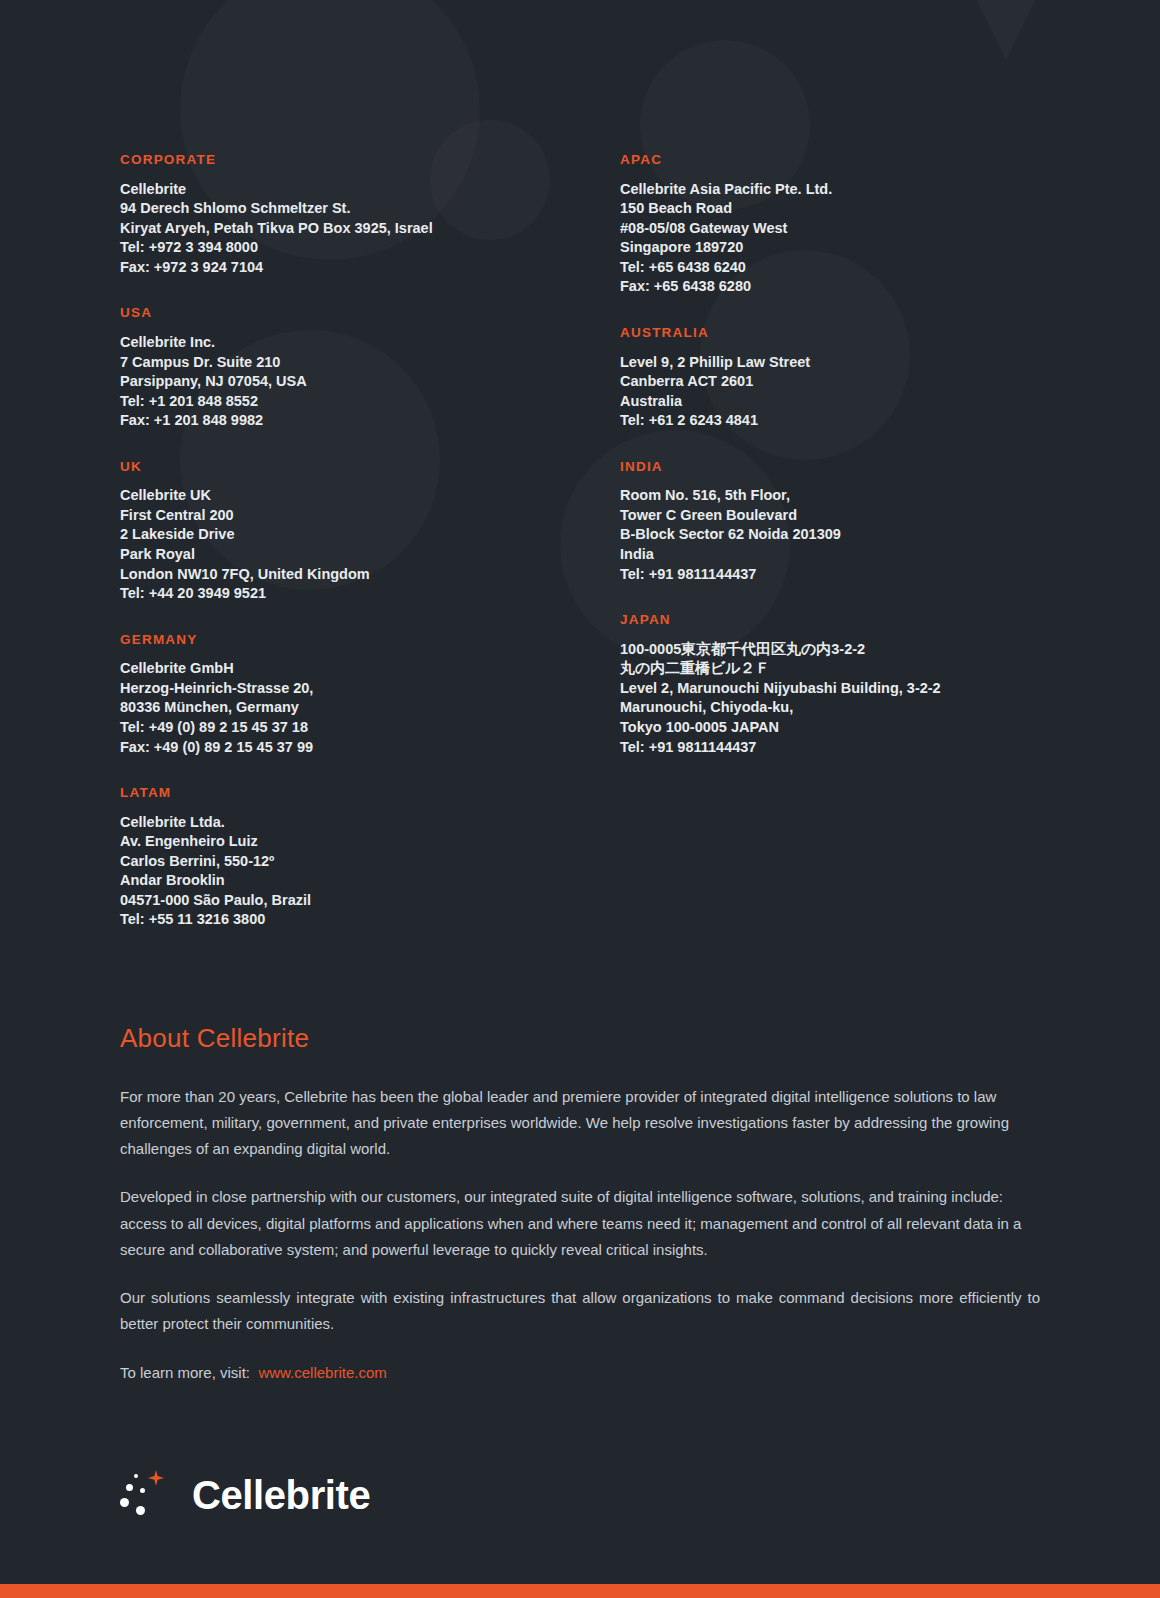Corporate
Cellebrite
94 Derech Shlomo Schmeltzer St.
Kiryat Aryeh, Petah Tikva PO Box 3925, Israel
Tel: +972 3 394 8000
Fax: +972 3 924 7104
USA
Cellebrite Inc.
7 Campus Dr. Suite 210
Parsippany, NJ 07054, USA
Tel: +1 201 848 8552
Fax: +1 201 848 9982
UK
Cellebrite UK
First Central 200
2 Lakeside Drive
Park Royal
London NW10 7FQ, United Kingdom
Tel: +44 20 3949 9521
Germany
Cellebrite GmbH
Herzog-Heinrich-Strasse 20,
80336 München, Germany
Tel: +49 (0) 89 2 15 45 37 18
Fax: +49 (0) 89 2 15 45 37 99
LATAM
Cellebrite Ltda.
Av. Engenheiro Luiz
Carlos Berrini, 550-12º
Andar Brooklin
04571-000 São Paulo, Brazil
Tel: +55 11 3216 3800
APAC
Cellebrite Asia Pacific Pte. Ltd.
150 Beach Road
#08-05/08 Gateway West
Singapore 189720
Tel: +65 6438 6240
Fax: +65 6438 6280
Australia
Level 9, 2 Phillip Law Street
Canberra ACT 2601
Australia
Tel: +61 2 6243 4841
India
Room No. 516, 5th Floor,
Tower C Green Boulevard
B-Block Sector 62 Noida 201309
India
Tel: +91 9811144437
Japan
100-0005東京都千代田区丸の内3-2-2
丸の内二重橋ビル２Ｆ
Level 2, Marunouchi Nijyubashi Building, 3-2-2
Marunouchi, Chiyoda-ku,
Tokyo 100-0005 JAPAN
Tel: +91 9811144437
About Cellebrite
For more than 20 years, Cellebrite has been the global leader and premiere provider of integrated digital intelligence solutions to law enforcement, military, government, and private enterprises worldwide. We help resolve investigations faster by addressing the growing challenges of an expanding digital world.
Developed in close partnership with our customers, our integrated suite of digital intelligence software, solutions, and training include: access to all devices, digital platforms and applications when and where teams need it; management and control of all relevant data in a secure and collaborative system; and powerful leverage to quickly reveal critical insights.
Our solutions seamlessly integrate with existing infrastructures that allow organizations to make command decisions more efficiently to better protect their communities.
To learn more, visit: www.cellebrite.com
Cellebrite